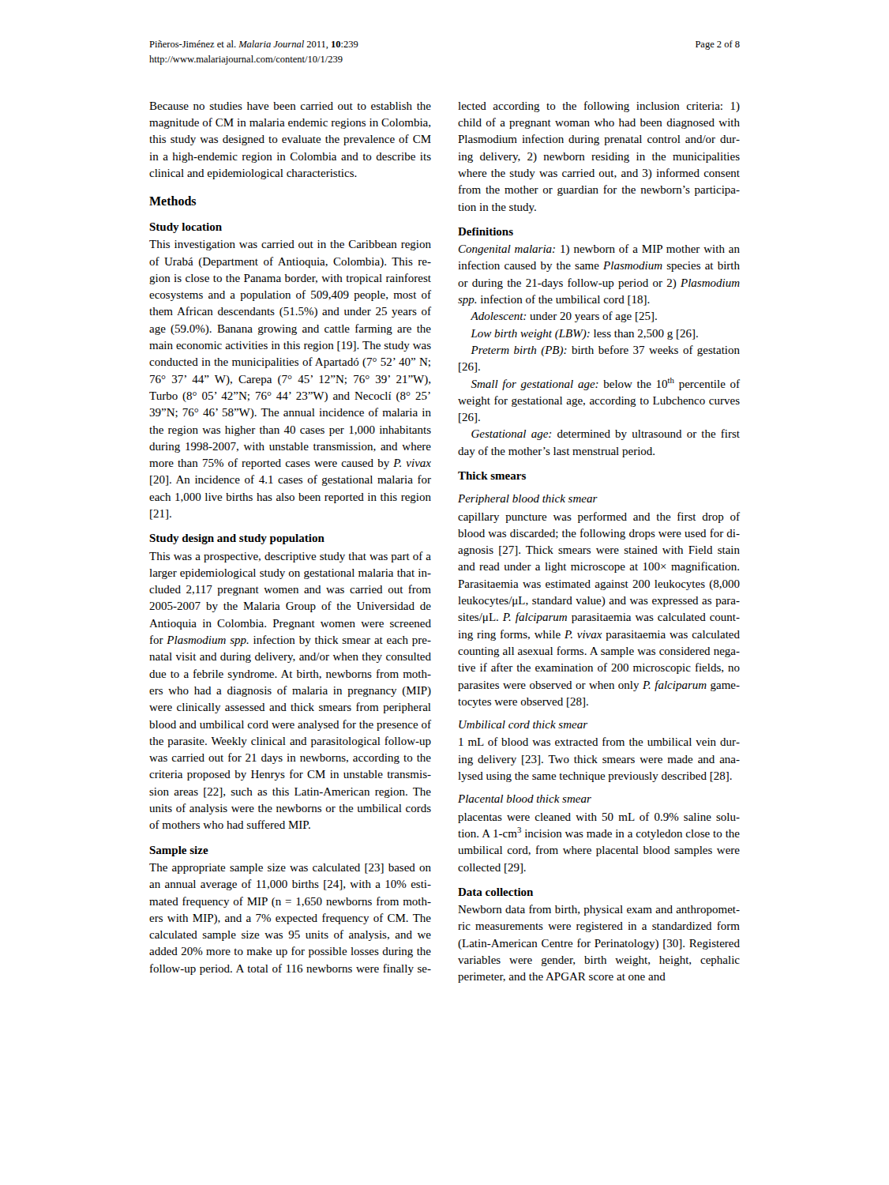Piñeros-Jiménez et al. Malaria Journal 2011, 10:239
http://www.malariajournal.com/content/10/1/239
Page 2 of 8
Because no studies have been carried out to establish the magnitude of CM in malaria endemic regions in Colombia, this study was designed to evaluate the prevalence of CM in a high-endemic region in Colombia and to describe its clinical and epidemiological characteristics.
Methods
Study location
This investigation was carried out in the Caribbean region of Urabá (Department of Antioquia, Colombia). This region is close to the Panama border, with tropical rainforest ecosystems and a population of 509,409 people, most of them African descendants (51.5%) and under 25 years of age (59.0%). Banana growing and cattle farming are the main economic activities in this region [19]. The study was conducted in the municipalities of Apartadó (7° 52’ 40” N; 76° 37’ 44” W), Carepa (7° 45’ 12”N; 76° 39’ 21”W), Turbo (8° 05’ 42”N; 76° 44’ 23”W) and Necoclí (8° 25’ 39”N; 76° 46’ 58”W). The annual incidence of malaria in the region was higher than 40 cases per 1,000 inhabitants during 1998-2007, with unstable transmission, and where more than 75% of reported cases were caused by P. vivax [20]. An incidence of 4.1 cases of gestational malaria for each 1,000 live births has also been reported in this region [21].
Study design and study population
This was a prospective, descriptive study that was part of a larger epidemiological study on gestational malaria that included 2,117 pregnant women and was carried out from 2005-2007 by the Malaria Group of the Universidad de Antioquia in Colombia. Pregnant women were screened for Plasmodium spp. infection by thick smear at each prenatal visit and during delivery, and/or when they consulted due to a febrile syndrome. At birth, newborns from mothers who had a diagnosis of malaria in pregnancy (MIP) were clinically assessed and thick smears from peripheral blood and umbilical cord were analysed for the presence of the parasite. Weekly clinical and parasitological follow-up was carried out for 21 days in newborns, according to the criteria proposed by Henrys for CM in unstable transmission areas [22], such as this Latin-American region. The units of analysis were the newborns or the umbilical cords of mothers who had suffered MIP.
Sample size
The appropriate sample size was calculated [23] based on an annual average of 11,000 births [24], with a 10% estimated frequency of MIP (n = 1,650 newborns from mothers with MIP), and a 7% expected frequency of CM. The calculated sample size was 95 units of analysis, and we added 20% more to make up for possible losses during the follow-up period. A total of 116 newborns were finally selected according to the following inclusion criteria: 1) child of a pregnant woman who had been diagnosed with Plasmodium infection during prenatal control and/or during delivery, 2) newborn residing in the municipalities where the study was carried out, and 3) informed consent from the mother or guardian for the newborn’s participation in the study.
Definitions
Congenital malaria: 1) newborn of a MIP mother with an infection caused by the same Plasmodium species at birth or during the 21-days follow-up period or 2) Plasmodium spp. infection of the umbilical cord [18].
Adolescent: under 20 years of age [25].
Low birth weight (LBW): less than 2,500 g [26].
Preterm birth (PB): birth before 37 weeks of gestation [26].
Small for gestational age: below the 10th percentile of weight for gestational age, according to Lubchenco curves [26].
Gestational age: determined by ultrasound or the first day of the mother’s last menstrual period.
Thick smears
Peripheral blood thick smear
capillary puncture was performed and the first drop of blood was discarded; the following drops were used for diagnosis [27]. Thick smears were stained with Field stain and read under a light microscope at 100× magnification. Parasitaemia was estimated against 200 leukocytes (8,000 leukocytes/μL, standard value) and was expressed as parasites/μL. P. falciparum parasitaemia was calculated counting ring forms, while P. vivax parasitaemia was calculated counting all asexual forms. A sample was considered negative if after the examination of 200 microscopic fields, no parasites were observed or when only P. falciparum gametocytes were observed [28].
Umbilical cord thick smear
1 mL of blood was extracted from the umbilical vein during delivery [23]. Two thick smears were made and analysed using the same technique previously described [28].
Placental blood thick smear
placentas were cleaned with 50 mL of 0.9% saline solution. A 1-cm3 incision was made in a cotyledon close to the umbilical cord, from where placental blood samples were collected [29].
Data collection
Newborn data from birth, physical exam and anthropometric measurements were registered in a standardized form (Latin-American Centre for Perinatology) [30]. Registered variables were gender, birth weight, height, cephalic perimeter, and the APGAR score at one and